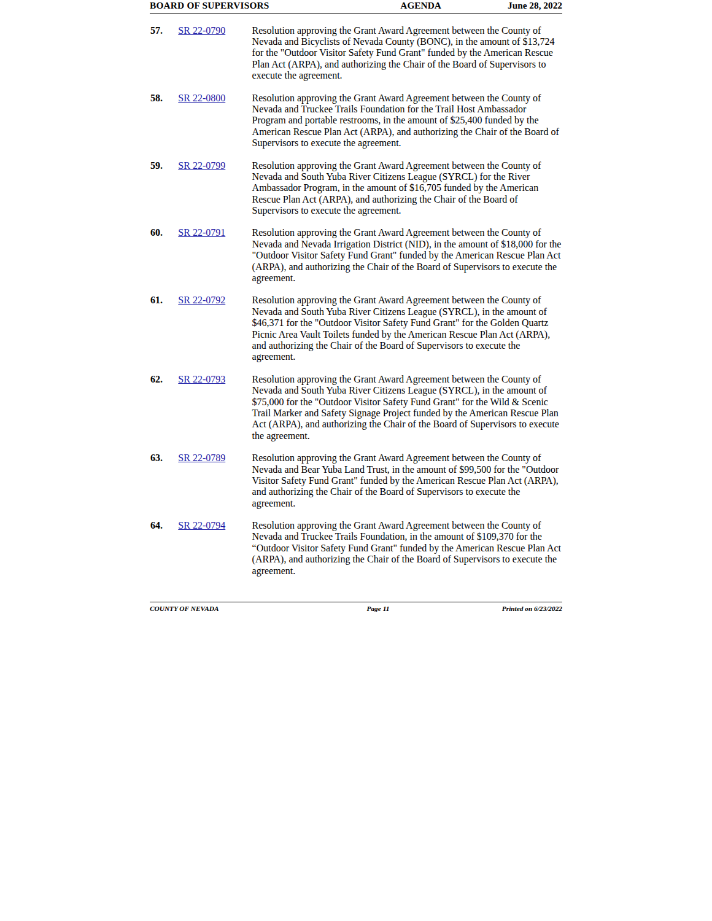BOARD OF SUPERVISORS
AGENDA
June 28, 2022
| 57. | SR 22-0790 | Resolution approving the Grant Award Agreement between the County of Nevada and Bicyclists of Nevada County (BONC), in the amount of $13,724 for the "Outdoor Visitor Safety Fund Grant" funded by the American Rescue Plan Act (ARPA), and authorizing the Chair of the Board of Supervisors to execute the agreement. |
| 58. | SR 22-0800 | Resolution approving the Grant Award Agreement between the County of Nevada and Truckee Trails Foundation for the Trail Host Ambassador Program and portable restrooms, in the amount of $25,400 funded by the American Rescue Plan Act (ARPA), and authorizing the Chair of the Board of Supervisors to execute the agreement. |
| 59. | SR 22-0799 | Resolution approving the Grant Award Agreement between the County of Nevada and South Yuba River Citizens League (SYRCL) for the River Ambassador Program, in the amount of $16,705 funded by the American Rescue Plan Act (ARPA), and authorizing the Chair of the Board of Supervisors to execute the agreement. |
| 60. | SR 22-0791 | Resolution approving the Grant Award Agreement between the County of Nevada and Nevada Irrigation District (NID), in the amount of $18,000 for the "Outdoor Visitor Safety Fund Grant" funded by the American Rescue Plan Act (ARPA), and authorizing the Chair of the Board of Supervisors to execute the agreement. |
| 61. | SR 22-0792 | Resolution approving the Grant Award Agreement between the County of Nevada and South Yuba River Citizens League (SYRCL), in the amount of $46,371 for the "Outdoor Visitor Safety Fund Grant" for the Golden Quartz Picnic Area Vault Toilets funded by the American Rescue Plan Act (ARPA), and authorizing the Chair of the Board of Supervisors to execute the agreement. |
| 62. | SR 22-0793 | Resolution approving the Grant Award Agreement between the County of Nevada and South Yuba River Citizens League (SYRCL), in the amount of $75,000 for the "Outdoor Visitor Safety Fund Grant" for the Wild & Scenic Trail Marker and Safety Signage Project funded by the American Rescue Plan Act (ARPA), and authorizing the Chair of the Board of Supervisors to execute the agreement. |
| 63. | SR 22-0789 | Resolution approving the Grant Award Agreement between the County of Nevada and Bear Yuba Land Trust, in the amount of $99,500 for the "Outdoor Visitor Safety Fund Grant" funded by the American Rescue Plan Act (ARPA), and authorizing the Chair of the Board of Supervisors to execute the agreement. |
| 64. | SR 22-0794 | Resolution approving the Grant Award Agreement between the County of Nevada and Truckee Trails Foundation, in the amount of $109,370 for the “Outdoor Visitor Safety Fund Grant" funded by the American Rescue Plan Act (ARPA), and authorizing the Chair of the Board of Supervisors to execute the agreement. |
COUNTY OF NEVADA
Page 11
Printed on 6/23/2022